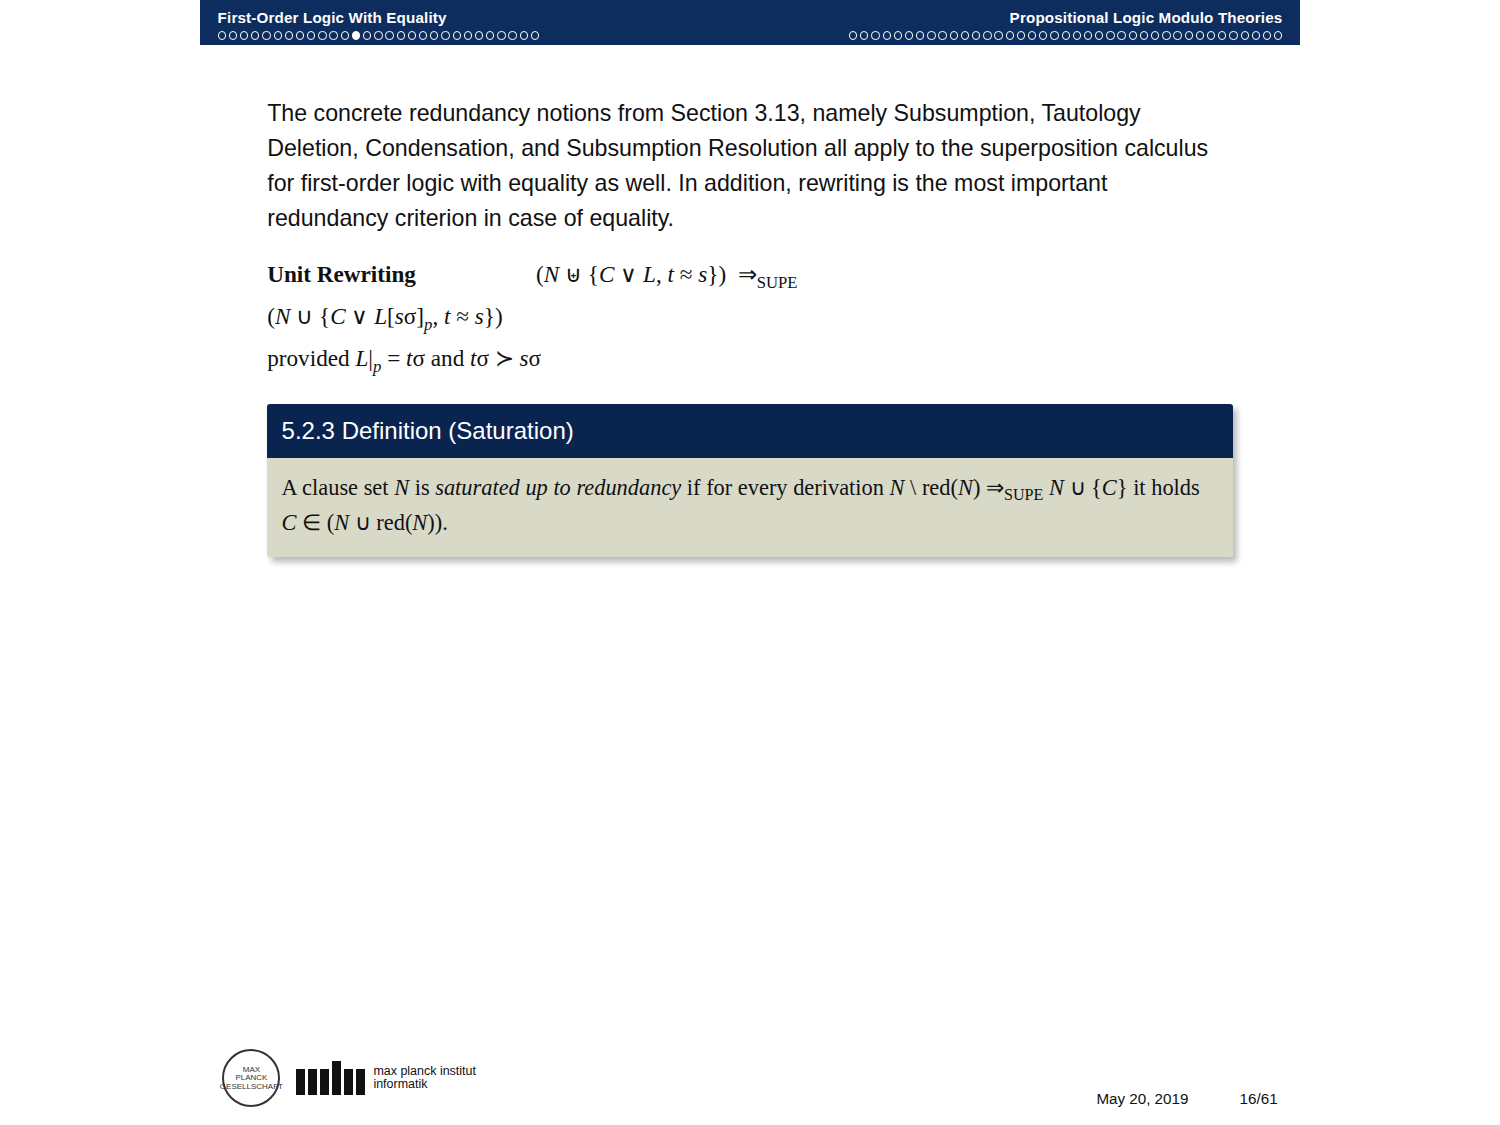First-Order Logic With Equality
Propositional Logic Modulo Theories
The concrete redundancy notions from Section 3.13, namely Subsumption, Tautology Deletion, Condensation, and Subsumption Resolution all apply to the superposition calculus for first-order logic with equality as well. In addition, rewriting is the most important redundancy criterion in case of equality.
Unit Rewriting (N ⊎ {C ∨ L, t ≈ s}) ⇒SUPE (N ∪ {C ∨ L[sσ]p, t ≈ s}) provided L|p = tσ and tσ ≻ sσ
5.2.3 Definition (Saturation)
A clause set N is saturated up to redundancy if for every derivation N \ red(N) ⇒SUPE N ∪ {C} it holds C ∈ (N ∪ red(N)).
MAX
PLANCK
GESELLSCHAFT
max planck institut informatik
May 20, 2019 16/61